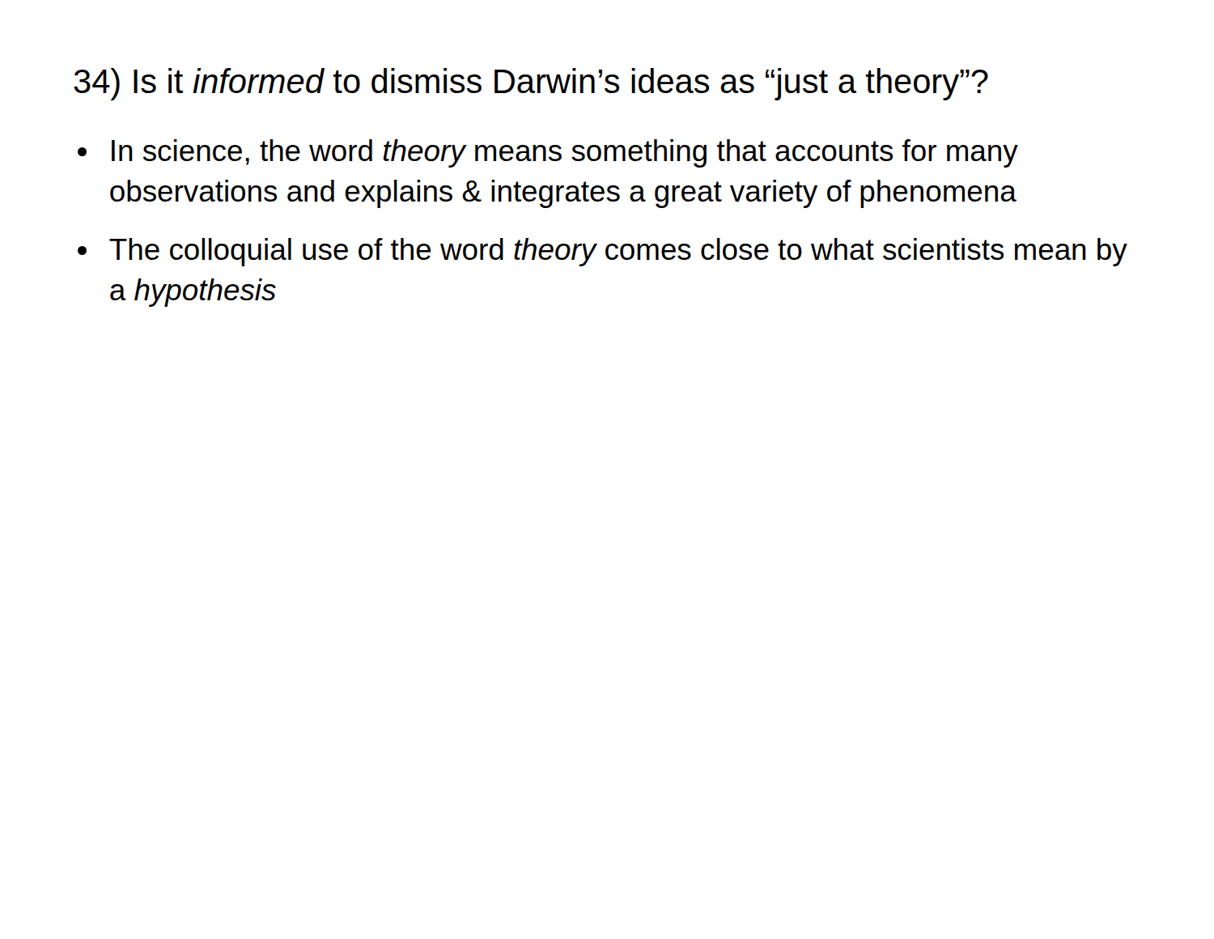34) Is it informed to dismiss Darwin’s ideas as “just a theory”?
In science, the word theory means something that accounts for many observations and explains & integrates a great variety of phenomena
The colloquial use of the word theory comes close to what scientists mean by a hypothesis